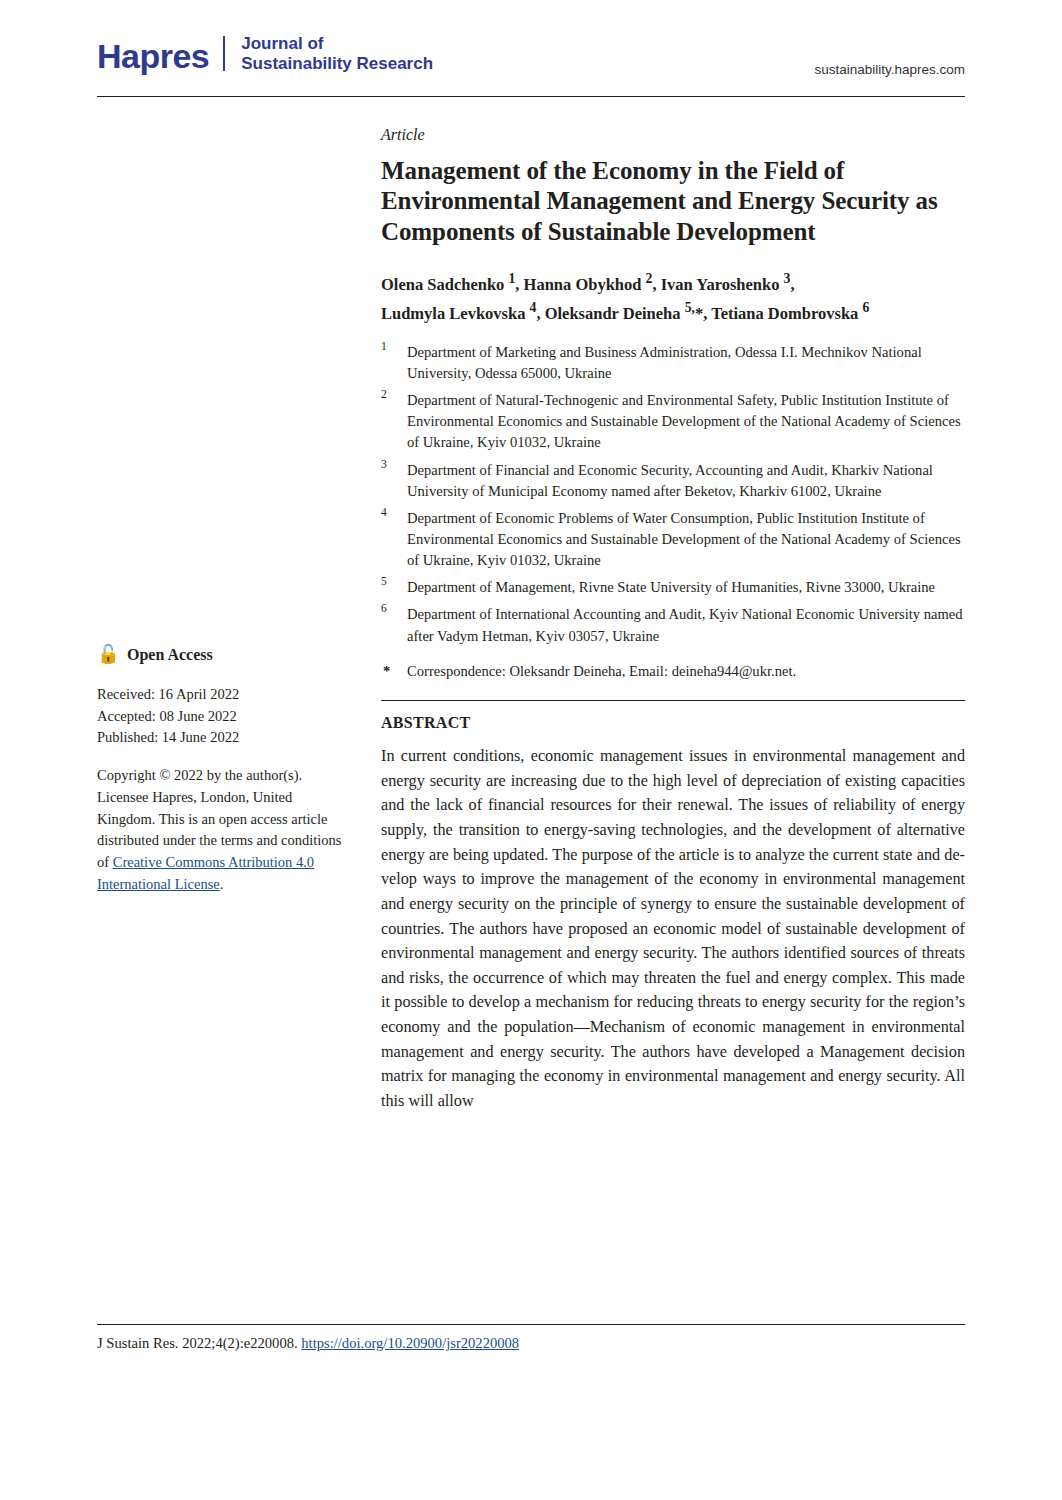Hapres
Journal of Sustainability Research
sustainability.hapres.com
🔓 Open Access
Received: 16 April 2022
Accepted: 08 June 2022
Published: 14 June 2022
Copyright © 2022 by the author(s). Licensee Hapres, London, United Kingdom. This is an open access article distributed under the terms and conditions of Creative Commons Attribution 4.0 International License.
Article
Management of the Economy in the Field of Environmental Management and Energy Security as Components of Sustainable Development
Olena Sadchenko 1, Hanna Obykhod 2, Ivan Yaroshenko 3,
Ludmyla Levkovska 4, Oleksandr Deineha 5,*, Tetiana Dombrovska 6
Department of Marketing and Business Administration, Odessa I.I. Mechnikov National University, Odessa 65000, Ukraine
Department of Natural-Technogenic and Environmental Safety, Public Institution Institute of Environmental Economics and Sustainable Development of the National Academy of Sciences of Ukraine, Kyiv 01032, Ukraine
Department of Financial and Economic Security, Accounting and Audit, Kharkiv National University of Municipal Economy named after Beketov, Kharkiv 61002, Ukraine
Department of Economic Problems of Water Consumption, Public Institution Institute of Environmental Economics and Sustainable Development of the National Academy of Sciences of Ukraine, Kyiv 01032, Ukraine
Department of Management, Rivne State University of Humanities, Rivne 33000, Ukraine
Department of International Accounting and Audit, Kyiv National Economic University named after Vadym Hetman, Kyiv 03057, Ukraine
Correspondence: Oleksandr Deineha, Email: deineha944@ukr.net.
ABSTRACT
In current conditions, economic management issues in environmental management and energy security are increasing due to the high level of depreciation of existing capacities and the lack of financial resources for their renewal. The issues of reliability of energy supply, the transition to energy-saving technologies, and the development of alternative energy are being updated. The purpose of the article is to analyze the current state and develop ways to improve the management of the economy in environmental management and energy security on the principle of synergy to ensure the sustainable development of countries. The authors have proposed an economic model of sustainable development of environmental management and energy security. The authors identified sources of threats and risks, the occurrence of which may threaten the fuel and energy complex. This made it possible to develop a mechanism for reducing threats to energy security for the region’s economy and the population—Mechanism of economic management in environmental management and energy security. The authors have developed a Management decision matrix for managing the economy in environmental management and energy security. All this will allow
J Sustain Res. 2022;4(2):e220008. https://doi.org/10.20900/jsr20220008